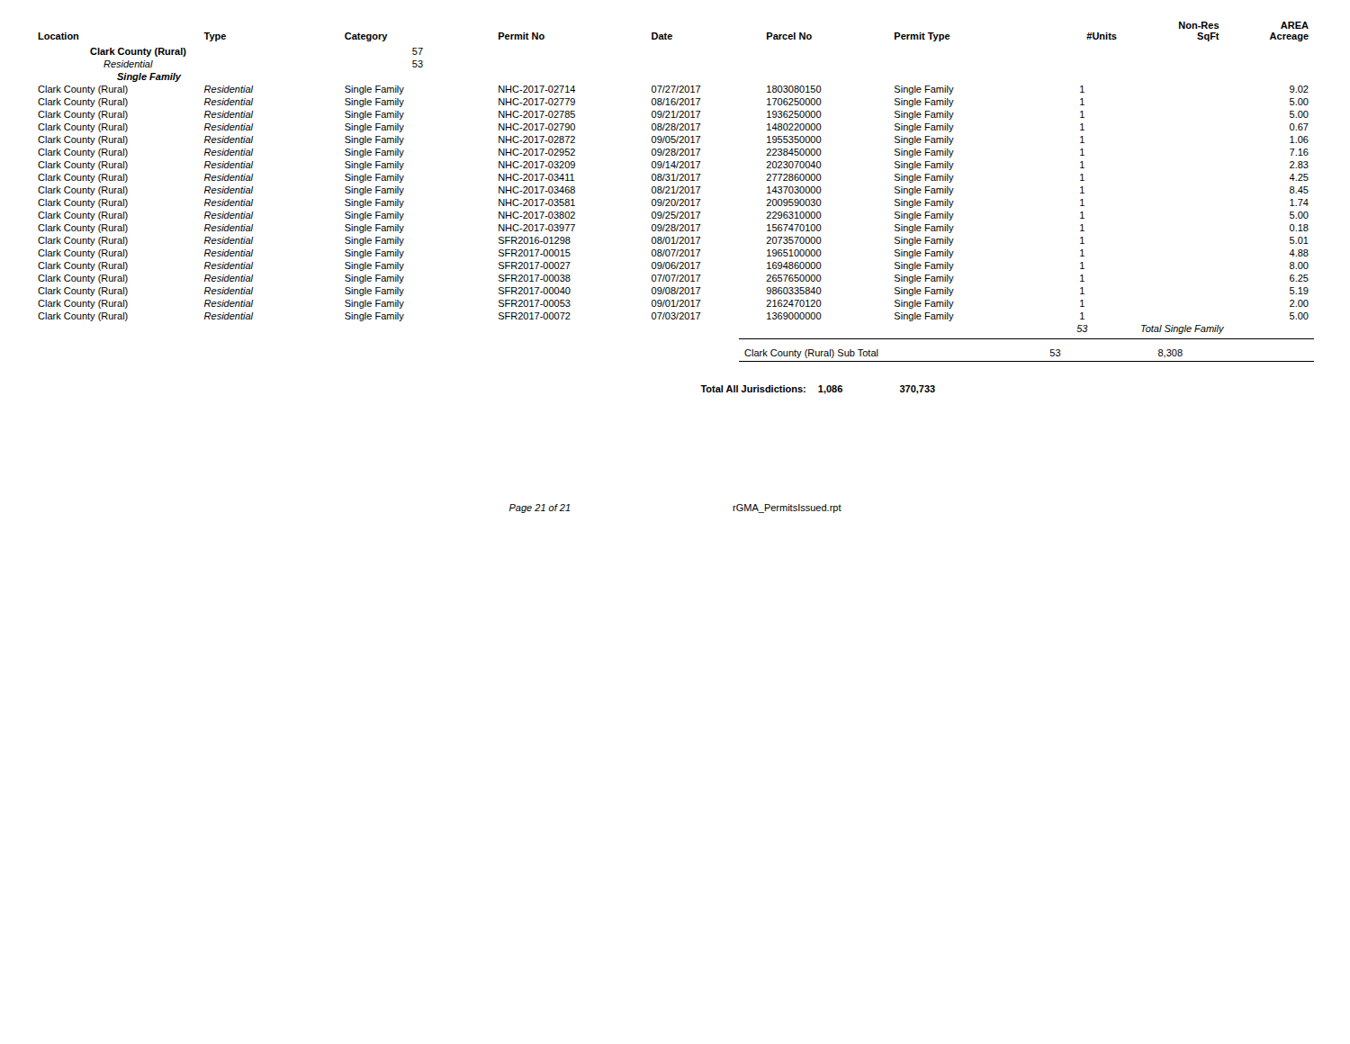| Location | Type | Category | Permit No | Date | Parcel No | Permit Type | #Units | Non-Res SqFt | AREA Acreage |
| --- | --- | --- | --- | --- | --- | --- | --- | --- | --- |
| Clark County (Rural) | 57 | |
| Residential | 53 | |
| Single Family |
| Clark County (Rural) | Residential | Single Family | NHC-2017-02714 | 07/27/2017 | 1803080150 | Single Family | 1 | | 9.02 |
| Clark County (Rural) | Residential | Single Family | NHC-2017-02779 | 08/16/2017 | 1706250000 | Single Family | 1 | | 5.00 |
| Clark County (Rural) | Residential | Single Family | NHC-2017-02785 | 09/21/2017 | 1936250000 | Single Family | 1 | | 5.00 |
| Clark County (Rural) | Residential | Single Family | NHC-2017-02790 | 08/28/2017 | 1480220000 | Single Family | 1 | | 0.67 |
| Clark County (Rural) | Residential | Single Family | NHC-2017-02872 | 09/05/2017 | 1955350000 | Single Family | 1 | | 1.06 |
| Clark County (Rural) | Residential | Single Family | NHC-2017-02952 | 09/28/2017 | 2238450000 | Single Family | 1 | | 7.16 |
| Clark County (Rural) | Residential | Single Family | NHC-2017-03209 | 09/14/2017 | 2023070040 | Single Family | 1 | | 2.83 |
| Clark County (Rural) | Residential | Single Family | NHC-2017-03411 | 08/31/2017 | 2772860000 | Single Family | 1 | | 4.25 |
| Clark County (Rural) | Residential | Single Family | NHC-2017-03468 | 08/21/2017 | 1437030000 | Single Family | 1 | | 8.45 |
| Clark County (Rural) | Residential | Single Family | NHC-2017-03581 | 09/20/2017 | 2009590030 | Single Family | 1 | | 1.74 |
| Clark County (Rural) | Residential | Single Family | NHC-2017-03802 | 09/25/2017 | 2296310000 | Single Family | 1 | | 5.00 |
| Clark County (Rural) | Residential | Single Family | NHC-2017-03977 | 09/28/2017 | 1567470100 | Single Family | 1 | | 0.18 |
| Clark County (Rural) | Residential | Single Family | SFR2016-01298 | 08/01/2017 | 2073570000 | Single Family | 1 | | 5.01 |
| Clark County (Rural) | Residential | Single Family | SFR2017-00015 | 08/07/2017 | 1965100000 | Single Family | 1 | | 4.88 |
| Clark County (Rural) | Residential | Single Family | SFR2017-00027 | 09/06/2017 | 1694860000 | Single Family | 1 | | 8.00 |
| Clark County (Rural) | Residential | Single Family | SFR2017-00038 | 07/07/2017 | 2657650000 | Single Family | 1 | | 6.25 |
| Clark County (Rural) | Residential | Single Family | SFR2017-00040 | 09/08/2017 | 9860335840 | Single Family | 1 | | 5.19 |
| Clark County (Rural) | Residential | Single Family | SFR2017-00053 | 09/01/2017 | 2162470120 | Single Family | 1 | | 2.00 |
| Clark County (Rural) | Residential | Single Family | SFR2017-00072 | 07/03/2017 | 1369000000 | Single Family | 1 | | 5.00 |
| | 53 | Total Single Family |
| Clark County (Rural) Sub Total | 53 | 8,308 | |
Total All Jurisdictions: 1,086 370,733
Page 21 of 21 rGMA_PermitsIssued.rpt